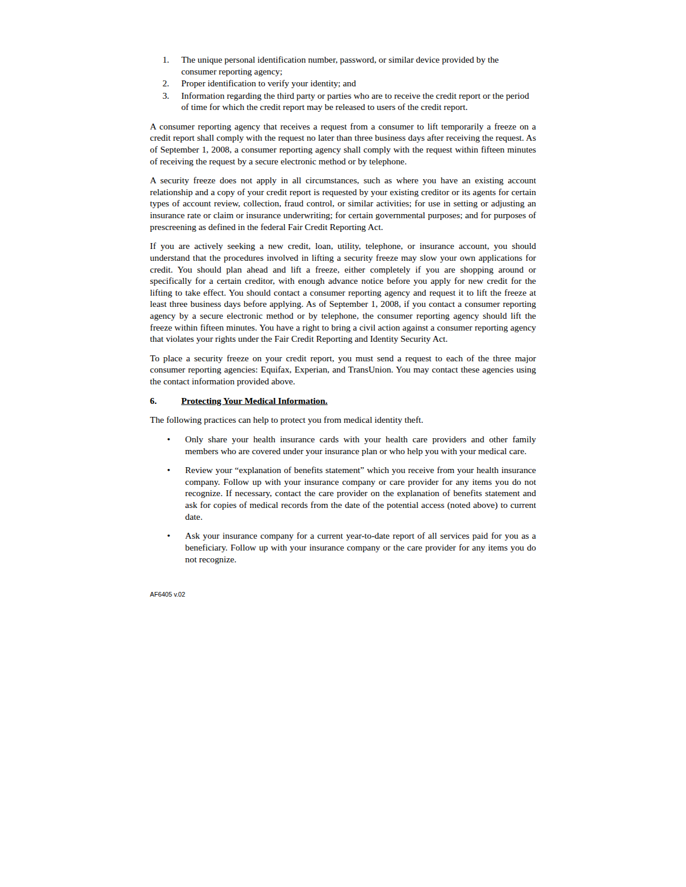1. The unique personal identification number, password, or similar device provided by the consumer reporting agency;
2. Proper identification to verify your identity; and
3. Information regarding the third party or parties who are to receive the credit report or the period of time for which the credit report may be released to users of the credit report.
A consumer reporting agency that receives a request from a consumer to lift temporarily a freeze on a credit report shall comply with the request no later than three business days after receiving the request. As of September 1, 2008, a consumer reporting agency shall comply with the request within fifteen minutes of receiving the request by a secure electronic method or by telephone.
A security freeze does not apply in all circumstances, such as where you have an existing account relationship and a copy of your credit report is requested by your existing creditor or its agents for certain types of account review, collection, fraud control, or similar activities; for use in setting or adjusting an insurance rate or claim or insurance underwriting; for certain governmental purposes; and for purposes of prescreening as defined in the federal Fair Credit Reporting Act.
If you are actively seeking a new credit, loan, utility, telephone, or insurance account, you should understand that the procedures involved in lifting a security freeze may slow your own applications for credit. You should plan ahead and lift a freeze, either completely if you are shopping around or specifically for a certain creditor, with enough advance notice before you apply for new credit for the lifting to take effect. You should contact a consumer reporting agency and request it to lift the freeze at least three business days before applying. As of September 1, 2008, if you contact a consumer reporting agency by a secure electronic method or by telephone, the consumer reporting agency should lift the freeze within fifteen minutes. You have a right to bring a civil action against a consumer reporting agency that violates your rights under the Fair Credit Reporting and Identity Security Act.
To place a security freeze on your credit report, you must send a request to each of the three major consumer reporting agencies: Equifax, Experian, and TransUnion. You may contact these agencies using the contact information provided above.
6. Protecting Your Medical Information.
The following practices can help to protect you from medical identity theft.
•Only share your health insurance cards with your health care providers and other family members who are covered under your insurance plan or who help you with your medical care.
•Review your “explanation of benefits statement” which you receive from your health insurance company. Follow up with your insurance company or care provider for any items you do not recognize. If necessary, contact the care provider on the explanation of benefits statement and ask for copies of medical records from the date of the potential access (noted above) to current date.
•Ask your insurance company for a current year-to-date report of all services paid for you as a beneficiary. Follow up with your insurance company or the care provider for any items you do not recognize.
AF6405 v.02